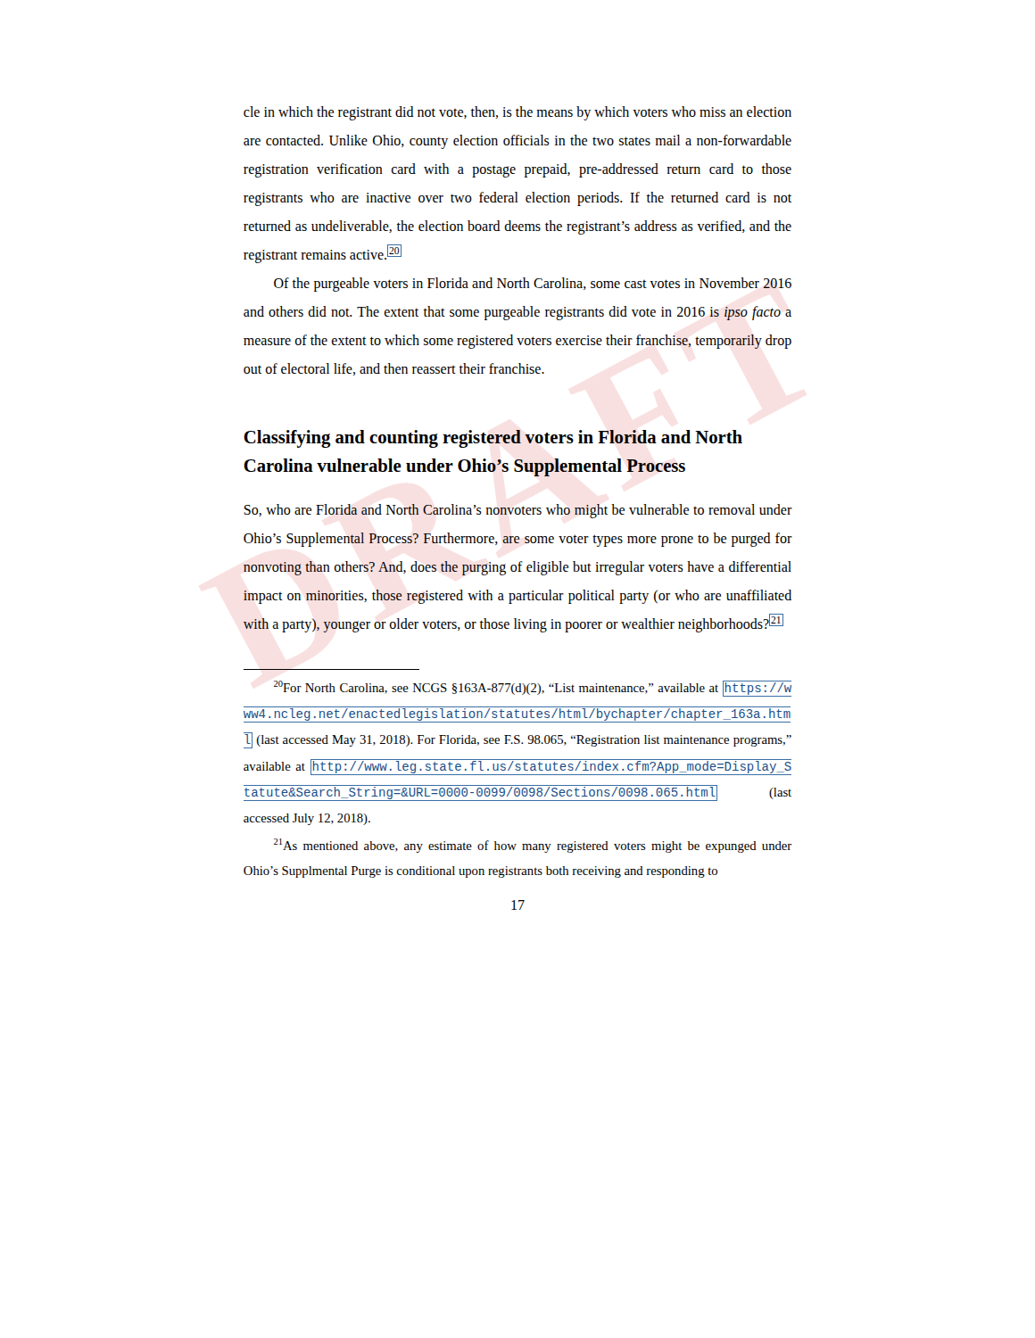DRAFT
cle in which the registrant did not vote, then, is the means by which voters who miss an election are contacted. Unlike Ohio, county election officials in the two states mail a non-forwardable registration verification card with a postage prepaid, pre-addressed return card to those registrants who are inactive over two federal election periods. If the returned card is not returned as undeliverable, the election board deems the registrant’s address as verified, and the registrant remains active.20
Of the purgeable voters in Florida and North Carolina, some cast votes in November 2016 and others did not. The extent that some purgeable registrants did vote in 2016 is ipso facto a measure of the extent to which some registered voters exercise their franchise, temporarily drop out of electoral life, and then reassert their franchise.
Classifying and counting registered voters in Florida and North Carolina vulnerable under Ohio’s Supplemental Process
So, who are Florida and North Carolina’s nonvoters who might be vulnerable to removal under Ohio’s Supplemental Process? Furthermore, are some voter types more prone to be purged for nonvoting than others? And, does the purging of eligible but irregular voters have a differential impact on minorities, those registered with a particular political party (or who are unaffiliated with a party), younger or older voters, or those living in poorer or wealthier neighborhoods?21
20For North Carolina, see NCGS §163A-877(d)(2), “List maintenance,” available at https://www4.ncleg.net/enactedlegislation/statutes/html/bychapter/chapter_163a.html (last accessed May 31, 2018). For Florida, see F.S. 98.065, “Registration list maintenance programs,” available at http://www.leg.state.fl.us/statutes/index.cfm?App_mode=Display_Statute&Search_String=&URL=0000-0099/0098/Sections/0098.065.html (last accessed July 12, 2018).
21As mentioned above, any estimate of how many registered voters might be expunged under Ohio’s Supplmental Purge is conditional upon registrants both receiving and responding to
17